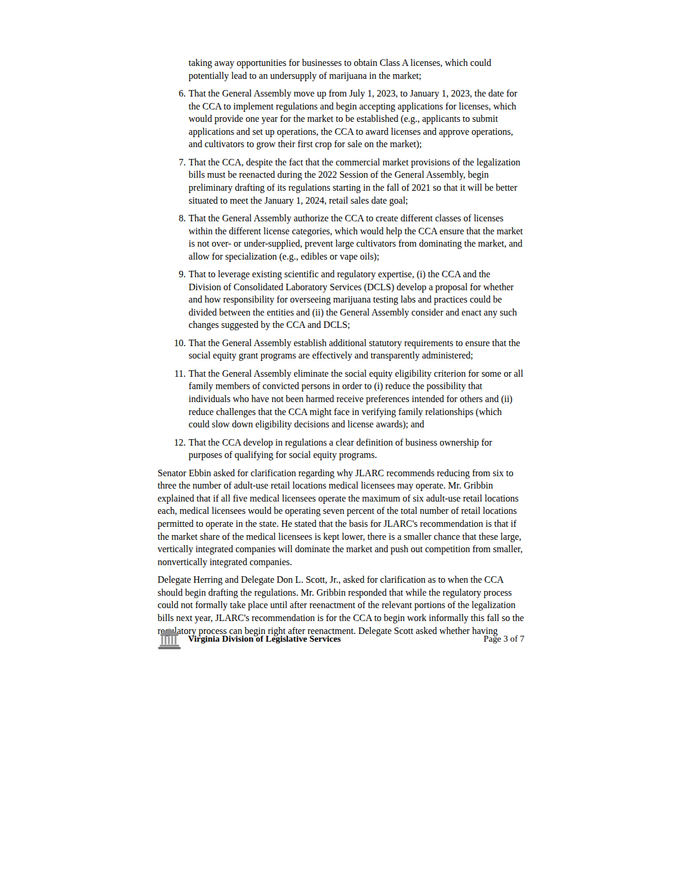taking away opportunities for businesses to obtain Class A licenses, which could potentially lead to an undersupply of marijuana in the market;
6. That the General Assembly move up from July 1, 2023, to January 1, 2023, the date for the CCA to implement regulations and begin accepting applications for licenses, which would provide one year for the market to be established (e.g., applicants to submit applications and set up operations, the CCA to award licenses and approve operations, and cultivators to grow their first crop for sale on the market);
7. That the CCA, despite the fact that the commercial market provisions of the legalization bills must be reenacted during the 2022 Session of the General Assembly, begin preliminary drafting of its regulations starting in the fall of 2021 so that it will be better situated to meet the January 1, 2024, retail sales date goal;
8. That the General Assembly authorize the CCA to create different classes of licenses within the different license categories, which would help the CCA ensure that the market is not over- or under-supplied, prevent large cultivators from dominating the market, and allow for specialization (e.g., edibles or vape oils);
9. That to leverage existing scientific and regulatory expertise, (i) the CCA and the Division of Consolidated Laboratory Services (DCLS) develop a proposal for whether and how responsibility for overseeing marijuana testing labs and practices could be divided between the entities and (ii) the General Assembly consider and enact any such changes suggested by the CCA and DCLS;
10. That the General Assembly establish additional statutory requirements to ensure that the social equity grant programs are effectively and transparently administered;
11. That the General Assembly eliminate the social equity eligibility criterion for some or all family members of convicted persons in order to (i) reduce the possibility that individuals who have not been harmed receive preferences intended for others and (ii) reduce challenges that the CCA might face in verifying family relationships (which could slow down eligibility decisions and license awards); and
12. That the CCA develop in regulations a clear definition of business ownership for purposes of qualifying for social equity programs.
Senator Ebbin asked for clarification regarding why JLARC recommends reducing from six to three the number of adult-use retail locations medical licensees may operate. Mr. Gribbin explained that if all five medical licensees operate the maximum of six adult-use retail locations each, medical licensees would be operating seven percent of the total number of retail locations permitted to operate in the state. He stated that the basis for JLARC's recommendation is that if the market share of the medical licensees is kept lower, there is a smaller chance that these large, vertically integrated companies will dominate the market and push out competition from smaller, nonvertically integrated companies.
Delegate Herring and Delegate Don L. Scott, Jr., asked for clarification as to when the CCA should begin drafting the regulations. Mr. Gribbin responded that while the regulatory process could not formally take place until after reenactment of the relevant portions of the legalization bills next year, JLARC's recommendation is for the CCA to begin work informally this fall so the regulatory process can begin right after reenactment. Delegate Scott asked whether having
Virginia Division of Legislative Services
Page 3 of 7